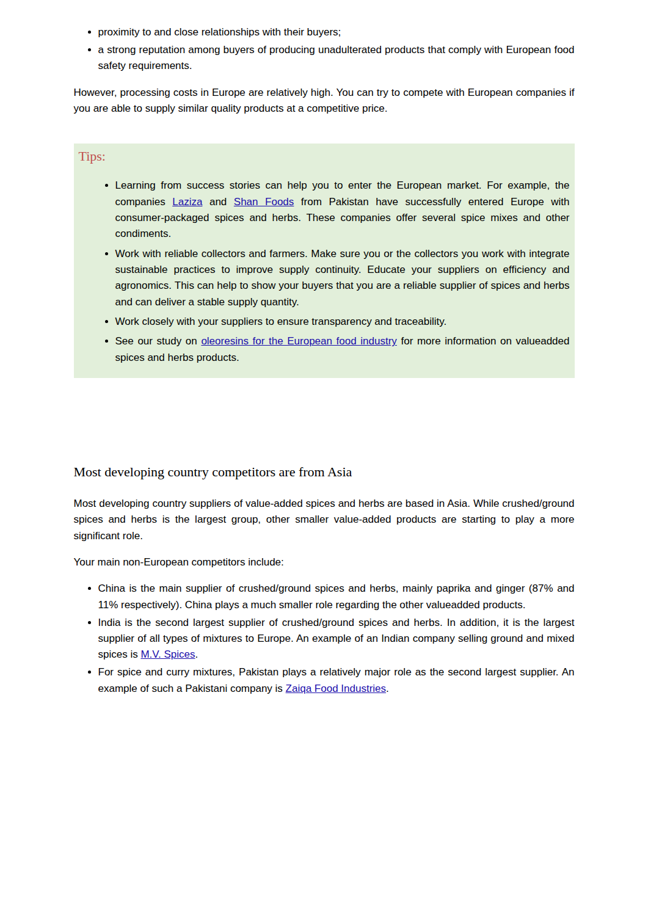proximity to and close relationships with their buyers;
a strong reputation among buyers of producing unadulterated products that comply with European food safety requirements.
However, processing costs in Europe are relatively high. You can try to compete with European companies if you are able to supply similar quality products at a competitive price.
Tips:
Learning from success stories can help you to enter the European market. For example, the companies Laziza and Shan Foods from Pakistan have successfully entered Europe with consumer-packaged spices and herbs. These companies offer several spice mixes and other condiments.
Work with reliable collectors and farmers. Make sure you or the collectors you work with integrate sustainable practices to improve supply continuity. Educate your suppliers on efficiency and agronomics. This can help to show your buyers that you are a reliable supplier of spices and herbs and can deliver a stable supply quantity.
Work closely with your suppliers to ensure transparency and traceability.
See our study on oleoresins for the European food industry for more information on valueadded spices and herbs products.
Most developing country competitors are from Asia
Most developing country suppliers of value-added spices and herbs are based in Asia. While crushed/ground spices and herbs is the largest group, other smaller value-added products are starting to play a more significant role.
Your main non-European competitors include:
China is the main supplier of crushed/ground spices and herbs, mainly paprika and ginger (87% and 11% respectively). China plays a much smaller role regarding the other valueadded products.
India is the second largest supplier of crushed/ground spices and herbs. In addition, it is the largest supplier of all types of mixtures to Europe. An example of an Indian company selling ground and mixed spices is M.V. Spices.
For spice and curry mixtures, Pakistan plays a relatively major role as the second largest supplier. An example of such a Pakistani company is Zaiqa Food Industries.